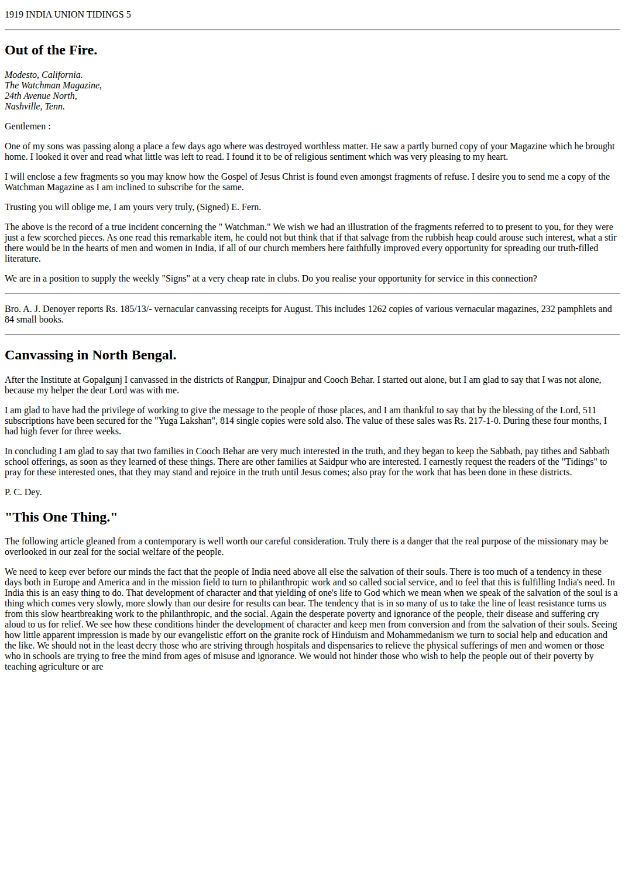1919 INDIA UNION TIDINGS 5
Out of the Fire.
Modesto, California.
The Watchman Magazine,
24th Avenue North,
Nashville, Tenn.
Gentlemen :
One of my sons was passing along a place a few days ago where was destroyed worthless matter. He saw a partly burned copy of your Magazine which he brought home. I looked it over and read what little was left to read. I found it to be of religious sentiment which was very pleasing to my heart.
I will enclose a few fragments so you may know how the Gospel of Jesus Christ is found even amongst fragments of refuse. I desire you to send me a copy of the Watchman Magazine as I am inclined to subscribe for the same.
Trusting you will oblige me, I am yours very truly, (Signed) E. Fern.
The above is the record of a true incident concerning the " Watchman." We wish we had an illustration of the fragments referred to to present to you, for they were just a few scorched pieces. As one read this remarkable item, he could not but think that if that salvage from the rubbish heap could arouse such interest, what a stir there would be in the hearts of men and women in India, if all of our church members here faithfully improved every opportunity for spreading our truth-filled literature.
We are in a position to supply the weekly "Signs" at a very cheap rate in clubs. Do you realise your opportunity for service in this connection?
Bro. A. J. Denoyer reports Rs. 185/13/- vernacular canvassing receipts for August. This includes 1262 copies of various vernacular magazines, 232 pamphlets and 84 small books.
Canvassing in North Bengal.
After the Institute at Gopalgunj I canvassed in the districts of Rangpur, Dinajpur and Cooch Behar. I started out alone, but I am glad to say that I was not alone, because my helper the dear Lord was with me.
I am glad to have had the privilege of working to give the message to the people of those places, and I am thankful to say that by the blessing of the Lord, 511 subscriptions have been secured for the "Yuga Lakshan", 814 single copies were sold also. The value of these sales was Rs. 217-1-0. During these four months, I had high fever for three weeks.
In concluding I am glad to say that two families in Cooch Behar are very much interested in the truth, and they began to keep the Sabbath, pay tithes and Sabbath school offerings, as soon as they learned of these things. There are other families at Saidpur who are interested. I earnestly request the readers of the "Tidings" to pray for these interested ones, that they may stand and rejoice in the truth until Jesus comes; also pray for the work that has been done in these districts.
P. C. Dey.
"This One Thing."
The following article gleaned from a contemporary is well worth our careful consideration. Truly there is a danger that the real purpose of the missionary may be overlooked in our zeal for the social welfare of the people.
We need to keep ever before our minds the fact that the people of India need above all else the salvation of their souls. There is too much of a tendency in these days both in Europe and America and in the mission field to turn to philanthropic work and so called social service, and to feel that this is fulfilling India's need. In India this is an easy thing to do. That development of character and that yielding of one's life to God which we mean when we speak of the salvation of the soul is a thing which comes very slowly, more slowly than our desire for results can bear. The tendency that is in so many of us to take the line of least resistance turns us from this slow heartbreaking work to the philanthropic, and the social. Again the desperate poverty and ignorance of the people, their disease and suffering cry aloud to us for relief. We see how these conditions hinder the development of character and keep men from conversion and from the salvation of their souls. Seeing how little apparent impression is made by our evangelistic effort on the granite rock of Hinduism and Mohammedanism we turn to social help and education and the like. We should not in the least decry those who are striving through hospitals and dispensaries to relieve the physical sufferings of men and women or those who in schools are trying to free the mind from ages of misuse and ignorance. We would not hinder those who wish to help the people out of their poverty by teaching agriculture or are